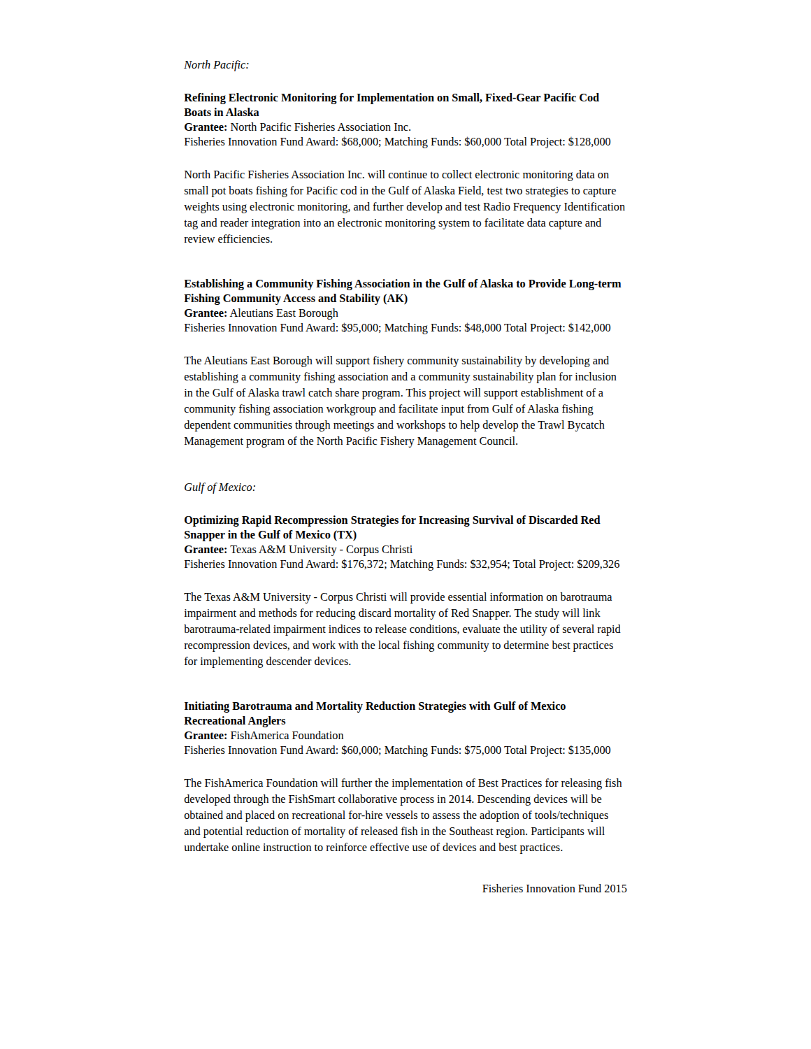North Pacific:
Refining Electronic Monitoring for Implementation on Small, Fixed-Gear Pacific Cod Boats in Alaska
Grantee: North Pacific Fisheries Association Inc.
Fisheries Innovation Fund Award: $68,000; Matching Funds: $60,000 Total Project: $128,000
North Pacific Fisheries Association Inc. will continue to collect electronic monitoring data on small pot boats fishing for Pacific cod in the Gulf of Alaska Field, test two strategies to capture weights using electronic monitoring, and further develop and test Radio Frequency Identification tag and reader integration into an electronic monitoring system to facilitate data capture and review efficiencies.
Establishing a Community Fishing Association in the Gulf of Alaska to Provide Long-term Fishing Community Access and Stability (AK)
Grantee: Aleutians East Borough
Fisheries Innovation Fund Award: $95,000; Matching Funds: $48,000 Total Project: $142,000
The Aleutians East Borough will support fishery community sustainability by developing and establishing a community fishing association and a community sustainability plan for inclusion in the Gulf of Alaska trawl catch share program. This project will support establishment of a community fishing association workgroup and facilitate input from Gulf of Alaska fishing dependent communities through meetings and workshops to help develop the Trawl Bycatch Management program of the North Pacific Fishery Management Council.
Gulf of Mexico:
Optimizing Rapid Recompression Strategies for Increasing Survival of Discarded Red Snapper in the Gulf of Mexico (TX)
Grantee: Texas A&M University - Corpus Christi
Fisheries Innovation Fund Award: $176,372; Matching Funds: $32,954; Total Project: $209,326
The Texas A&M University - Corpus Christi will provide essential information on barotrauma impairment and methods for reducing discard mortality of Red Snapper. The study will link barotrauma-related impairment indices to release conditions, evaluate the utility of several rapid recompression devices, and work with the local fishing community to determine best practices for implementing descender devices.
Initiating Barotrauma and Mortality Reduction Strategies with Gulf of Mexico Recreational Anglers
Grantee: FishAmerica Foundation
Fisheries Innovation Fund Award: $60,000; Matching Funds: $75,000 Total Project: $135,000
The FishAmerica Foundation will further the implementation of Best Practices for releasing fish developed through the FishSmart collaborative process in 2014. Descending devices will be obtained and placed on recreational for-hire vessels to assess the adoption of tools/techniques and potential reduction of mortality of released fish in the Southeast region. Participants will undertake online instruction to reinforce effective use of devices and best practices.
Fisheries Innovation Fund 2015